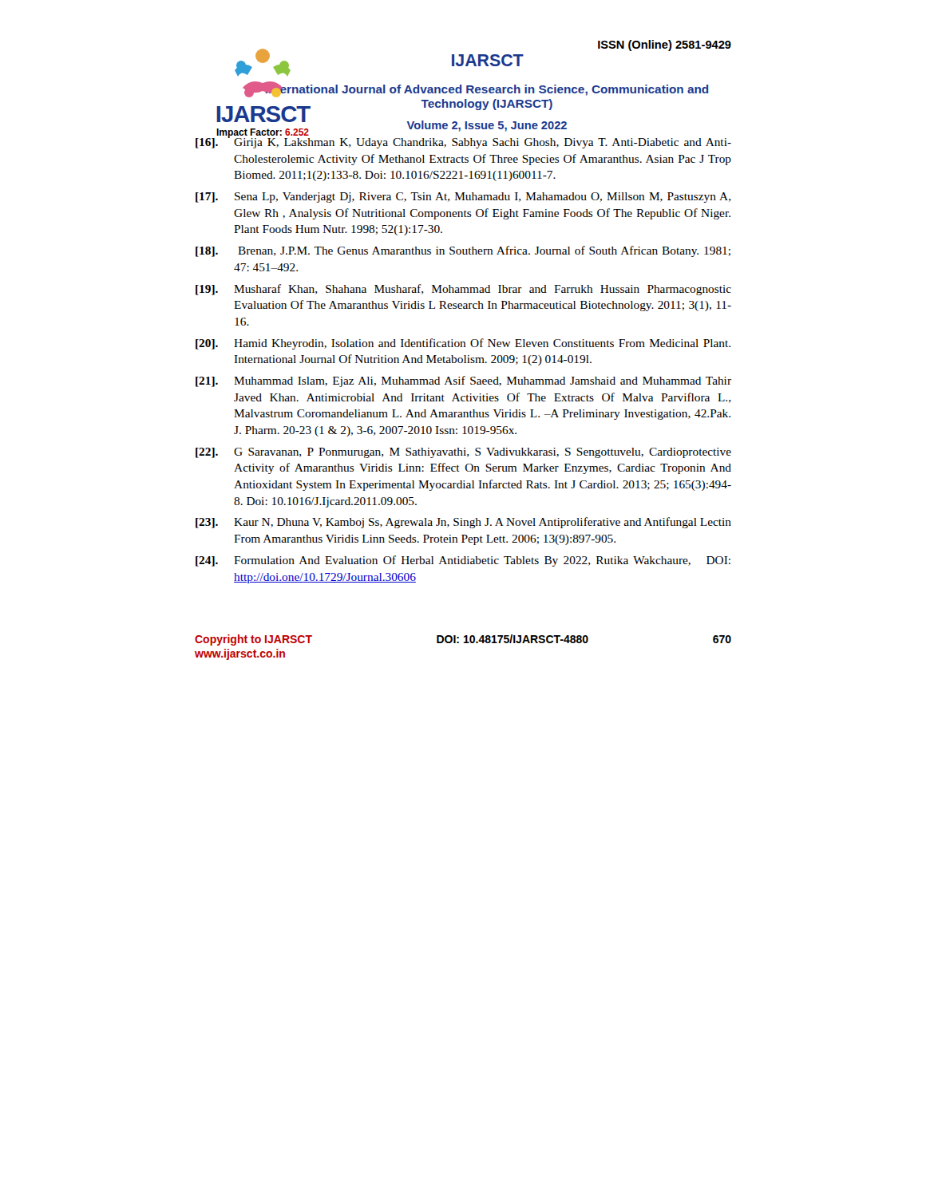ISSN (Online) 2581-9429
IJARSCT
Impact Factor: 6.252
IJARSCT
International Journal of Advanced Research in Science, Communication and Technology (IJARSCT)
Volume 2, Issue 5, June 2022
[16]. Girija K, Lakshman K, Udaya Chandrika, Sabhya Sachi Ghosh, Divya T. Anti-Diabetic and Anti-Cholesterolemic Activity Of Methanol Extracts Of Three Species Of Amaranthus. Asian Pac J Trop Biomed. 2011;1(2):133-8. Doi: 10.1016/S2221-1691(11)60011-7.
[17]. Sena Lp, Vanderjagt Dj, Rivera C, Tsin At, Muhamadu I, Mahamadou O, Millson M, Pastuszyn A, Glew Rh , Analysis Of Nutritional Components Of Eight Famine Foods Of The Republic Of Niger. Plant Foods Hum Nutr. 1998; 52(1):17-30.
[18]. Brenan, J.P.M. The Genus Amaranthus in Southern Africa. Journal of South African Botany. 1981; 47: 451–492.
[19]. Musharaf Khan, Shahana Musharaf, Mohammad Ibrar and Farrukh Hussain Pharmacognostic Evaluation Of The Amaranthus Viridis L Research In Pharmaceutical Biotechnology. 2011; 3(1), 11-16.
[20]. Hamid Kheyrodin, Isolation and Identification Of New Eleven Constituents From Medicinal Plant. International Journal Of Nutrition And Metabolism. 2009; 1(2) 014-019l.
[21]. Muhammad Islam, Ejaz Ali, Muhammad Asif Saeed, Muhammad Jamshaid and Muhammad Tahir Javed Khan. Antimicrobial And Irritant Activities Of The Extracts Of Malva Parviflora L., Malvastrum Coromandelianum L. And Amaranthus Viridis L. –A Preliminary Investigation, 42.Pak. J. Pharm. 20-23 (1 & 2), 3-6, 2007-2010 Issn: 1019-956x.
[22]. G Saravanan, P Ponmurugan, M Sathiyavathi, S Vadivukkarasi, S Sengottuvelu, Cardioprotective Activity of Amaranthus Viridis Linn: Effect On Serum Marker Enzymes, Cardiac Troponin And Antioxidant System In Experimental Myocardial Infarcted Rats. Int J Cardiol. 2013; 25; 165(3):494-8. Doi: 10.1016/J.Ijcard.2011.09.005.
[23]. Kaur N, Dhuna V, Kamboj Ss, Agrewala Jn, Singh J. A Novel Antiproliferative and Antifungal Lectin From Amaranthus Viridis Linn Seeds. Protein Pept Lett. 2006; 13(9):897-905.
[24]. Formulation And Evaluation Of Herbal Antidiabetic Tablets By 2022, Rutika Wakchaure, DOI: http://doi.one/10.1729/Journal.30606
Copyright to IJARSCT DOI: 10.48175/IJARSCT-4880 670
www.ijarsct.co.in